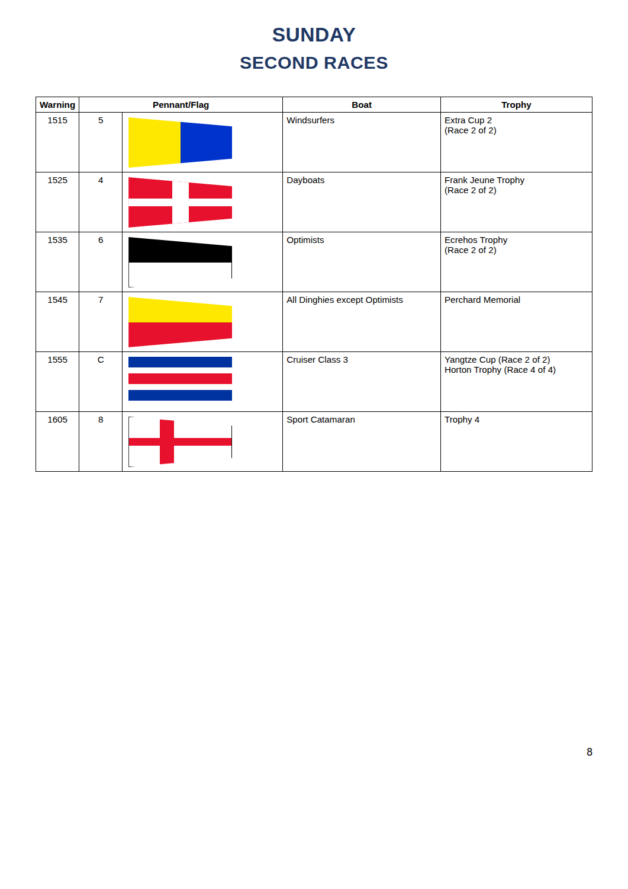SUNDAY
SECOND RACES
| Warning | Pennant/Flag | Boat | Trophy |
| --- | --- | --- | --- |
| 1515 | 5 | | Windsurfers | Extra Cup 2 (Race 2 of 2) |
| 1525 | 4 | | Dayboats | Frank Jeune Trophy (Race 2 of 2) |
| 1535 | 6 | | Optimists | Ecrehos Trophy (Race 2 of 2) |
| 1545 | 7 | | All Dinghies except Optimists | Perchard Memorial |
| 1555 | C | | Cruiser Class 3 | Yangtze Cup (Race 2 of 2) Horton Trophy (Race 4 of 4) |
| 1605 | 8 | | Sport Catamaran | Trophy 4 |
8